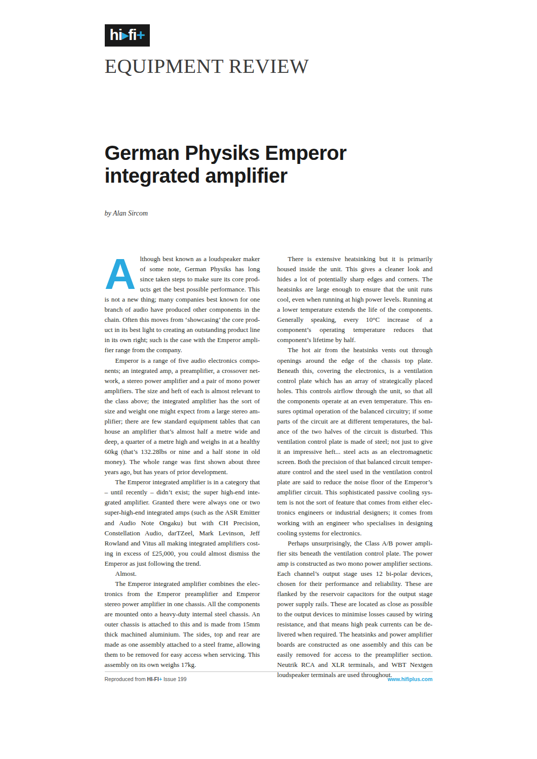hi▸fi+
EQUIPMENT REVIEW
German Physiks Emperor
integrated amplifier
by Alan Sircom
Although best known as a loudspeaker maker of some note, German Physiks has long since taken steps to make sure its core products get the best possible performance. This is not a new thing; many companies best known for one branch of audio have produced other components in the chain. Often this moves from ‘showcasing’ the core product in its best light to creating an outstanding product line in its own right; such is the case with the Emperor amplifier range from the company.
Emperor is a range of five audio electronics components; an integrated amp, a preamplifier, a crossover network, a stereo power amplifier and a pair of mono power amplifiers. The size and heft of each is almost relevant to the class above; the integrated amplifier has the sort of size and weight one might expect from a large stereo amplifier; there are few standard equipment tables that can house an amplifier that’s almost half a metre wide and deep, a quarter of a metre high and weighs in at a healthy 60kg (that’s 132.28lbs or nine and a half stone in old money). The whole range was first shown about three years ago, but has years of prior development.
The Emperor integrated amplifier is in a category that – until recently – didn’t exist; the super high-end integrated amplifier. Granted there were always one or two super-high-end integrated amps (such as the ASR Emitter and Audio Note Ongaku) but with CH Precision, Constellation Audio, darTZeel, Mark Levinson, Jeff Rowland and Vitus all making integrated amplifiers costing in excess of £25,000, you could almost dismiss the Emperor as just following the trend.
Almost.
The Emperor integrated amplifier combines the electronics from the Emperor preamplifier and Emperor stereo power amplifier in one chassis. All the components are mounted onto a heavy-duty internal steel chassis. An outer chassis is attached to this and is made from 15mm thick machined aluminium. The sides, top and rear are made as one assembly attached to a steel frame, allowing them to be removed for easy access when servicing. This assembly on its own weighs 17kg.
There is extensive heatsinking but it is primarily housed inside the unit. This gives a cleaner look and hides a lot of potentially sharp edges and corners. The heatsinks are large enough to ensure that the unit runs cool, even when running at high power levels. Running at a lower temperature extends the life of the components. Generally speaking, every 10°C increase of a component’s operating temperature reduces that component’s lifetime by half.
The hot air from the heatsinks vents out through openings around the edge of the chassis top plate. Beneath this, covering the electronics, is a ventilation control plate which has an array of strategically placed holes. This controls airflow through the unit, so that all the components operate at an even temperature. This ensures optimal operation of the balanced circuitry; if some parts of the circuit are at different temperatures, the balance of the two halves of the circuit is disturbed. This ventilation control plate is made of steel; not just to give it an impressive heft... steel acts as an electromagnetic screen. Both the precision of that balanced circuit temperature control and the steel used in the ventilation control plate are said to reduce the noise floor of the Emperor’s amplifier circuit. This sophisticated passive cooling system is not the sort of feature that comes from either electronics engineers or industrial designers; it comes from working with an engineer who specialises in designing cooling systems for electronics.
Perhaps unsurprisingly, the Class A/B power amplifier sits beneath the ventilation control plate. The power amp is constructed as two mono power amplifier sections. Each channel’s output stage uses 12 bi-polar devices, chosen for their performance and reliability. These are flanked by the reservoir capacitors for the output stage power supply rails. These are located as close as possible to the output devices to minimise losses caused by wiring resistance, and that means high peak currents can be delivered when required. The heatsinks and power amplifier boards are constructed as one assembly and this can be easily removed for access to the preamplifier section. Neutrik RCA and XLR terminals, and WBT Nextgen loudspeaker terminals are used throughout.
Reproduced from HI-FI+ Issue 199
www.hifiplus.com